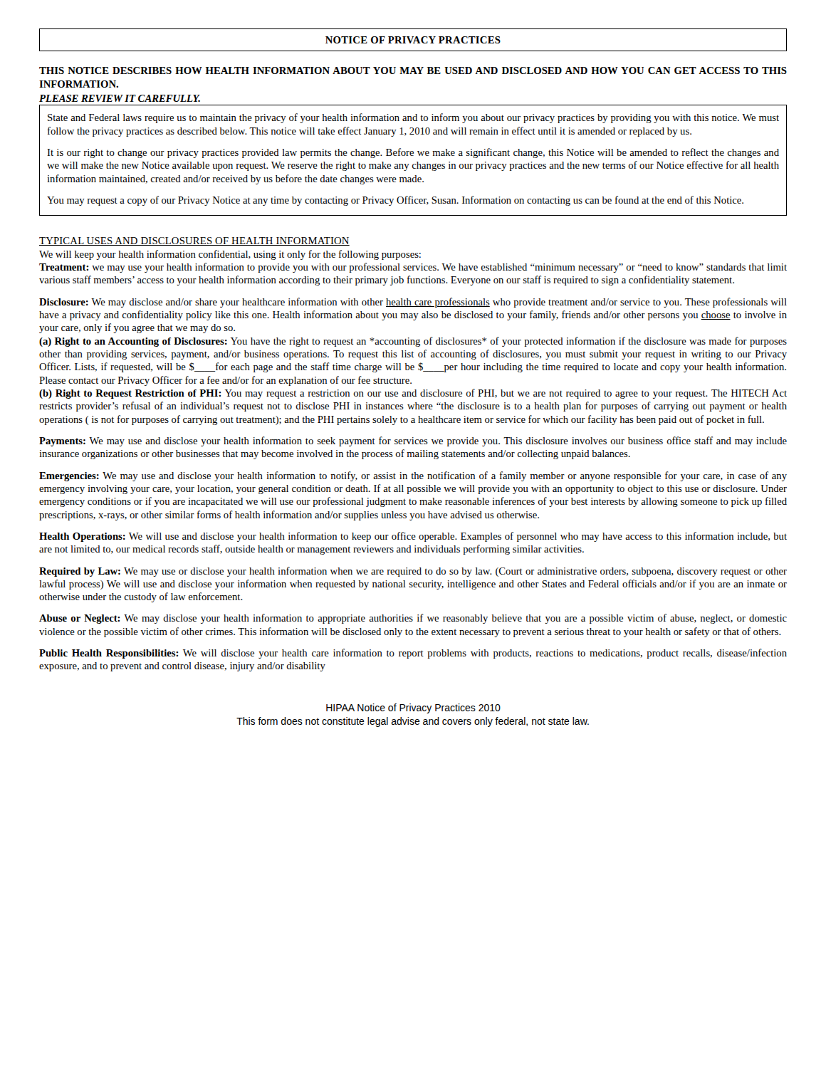NOTICE OF PRIVACY PRACTICES
THIS NOTICE DESCRIBES HOW HEALTH INFORMATION ABOUT YOU MAY BE USED AND DISCLOSED AND HOW YOU CAN GET ACCESS TO THIS INFORMATION.
PLEASE REVIEW IT CAREFULLY.
State and Federal laws require us to maintain the privacy of your health information and to inform you about our privacy practices by providing you with this notice. We must follow the privacy practices as described below. This notice will take effect January 1, 2010 and will remain in effect until it is amended or replaced by us.
It is our right to change our privacy practices provided law permits the change. Before we make a significant change, this Notice will be amended to reflect the changes and we will make the new Notice available upon request. We reserve the right to make any changes in our privacy practices and the new terms of our Notice effective for all health information maintained, created and/or received by us before the date changes were made.
You may request a copy of our Privacy Notice at any time by contacting or Privacy Officer, Susan. Information on contacting us can be found at the end of this Notice.
TYPICAL USES AND DISCLOSURES OF HEALTH INFORMATION
We will keep your health information confidential, using it only for the following purposes:
Treatment: we may use your health information to provide you with our professional services. We have established “minimum necessary” or “need to know” standards that limit various staff members’ access to your health information according to their primary job functions. Everyone on our staff is required to sign a confidentiality statement.
Disclosure: We may disclose and/or share your healthcare information with other health care professionals who provide treatment and/or service to you. These professionals will have a privacy and confidentiality policy like this one. Health information about you may also be disclosed to your family, friends and/or other persons you choose to involve in your care, only if you agree that we may do so.
(a) Right to an Accounting of Disclosures: You have the right to request an *accounting of disclosures* of your protected information if the disclosure was made for purposes other than providing services, payment, and/or business operations. To request this list of accounting of disclosures, you must submit your request in writing to our Privacy Officer. Lists, if requested, will be $____for each page and the staff time charge will be $____per hour including the time required to locate and copy your health information. Please contact our Privacy Officer for a fee and/or for an explanation of our fee structure.
(b) Right to Request Restriction of PHI: You may request a restriction on our use and disclosure of PHI, but we are not required to agree to your request. The HITECH Act restricts provider’s refusal of an individual’s request not to disclose PHI in instances where “the disclosure is to a health plan for purposes of carrying out payment or health operations ( is not for purposes of carrying out treatment); and the PHI pertains solely to a healthcare item or service for which our facility has been paid out of pocket in full.
Payments: We may use and disclose your health information to seek payment for services we provide you. This disclosure involves our business office staff and may include insurance organizations or other businesses that may become involved in the process of mailing statements and/or collecting unpaid balances.
Emergencies: We may use and disclose your health information to notify, or assist in the notification of a family member or anyone responsible for your care, in case of any emergency involving your care, your location, your general condition or death. If at all possible we will provide you with an opportunity to object to this use or disclosure. Under emergency conditions or if you are incapacitated we will use our professional judgment to make reasonable inferences of your best interests by allowing someone to pick up filled prescriptions, x-rays, or other similar forms of health information and/or supplies unless you have advised us otherwise.
Health Operations: We will use and disclose your health information to keep our office operable. Examples of personnel who may have access to this information include, but are not limited to, our medical records staff, outside health or management reviewers and individuals performing similar activities.
Required by Law: We may use or disclose your health information when we are required to do so by law. (Court or administrative orders, subpoena, discovery request or other lawful process) We will use and disclose your information when requested by national security, intelligence and other States and Federal officials and/or if you are an inmate or otherwise under the custody of law enforcement.
Abuse or Neglect: We may disclose your health information to appropriate authorities if we reasonably believe that you are a possible victim of abuse, neglect, or domestic violence or the possible victim of other crimes. This information will be disclosed only to the extent necessary to prevent a serious threat to your health or safety or that of others.
Public Health Responsibilities: We will disclose your health care information to report problems with products, reactions to medications, product recalls, disease/infection exposure, and to prevent and control disease, injury and/or disability
HIPAA Notice of Privacy Practices 2010
This form does not constitute legal advise and covers only federal, not state law.